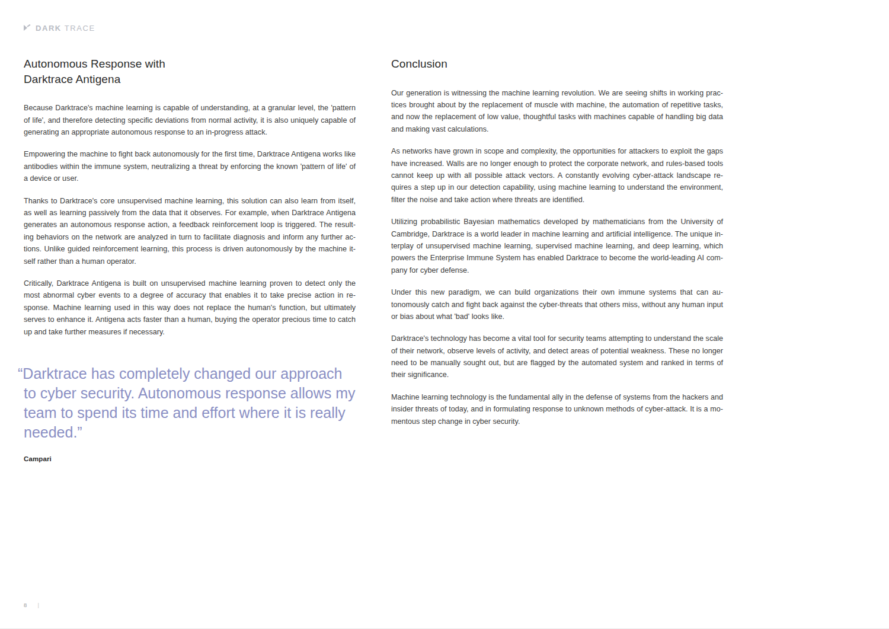DARK TRACE
Autonomous Response with
Darktrace Antigena
Because Darktrace's machine learning is capable of understanding, at a granular level, the 'pattern of life', and therefore detecting specific deviations from normal activity, it is also uniquely capable of generating an appropriate autonomous response to an in-progress attack.
Empowering the machine to fight back autonomously for the first time, Darktrace Antigena works like antibodies within the immune system, neutralizing a threat by enforcing the known 'pattern of life' of a device or user.
Thanks to Darktrace's core unsupervised machine learning, this solution can also learn from itself, as well as learning passively from the data that it observes. For example, when Darktrace Antigena generates an autonomous response action, a feedback reinforcement loop is triggered. The resulting behaviors on the network are analyzed in turn to facilitate diagnosis and inform any further actions. Unlike guided reinforcement learning, this process is driven autonomously by the machine itself rather than a human operator.
Critically, Darktrace Antigena is built on unsupervised machine learning proven to detect only the most abnormal cyber events to a degree of accuracy that enables it to take precise action in response. Machine learning used in this way does not replace the human's function, but ultimately serves to enhance it. Antigena acts faster than a human, buying the operator precious time to catch up and take further measures if necessary.
“Darktrace has completely changed our approach to cyber security. Autonomous response allows my team to spend its time and effort where it is really needed.”
Campari
Conclusion
Our generation is witnessing the machine learning revolution. We are seeing shifts in working practices brought about by the replacement of muscle with machine, the automation of repetitive tasks, and now the replacement of low value, thoughtful tasks with machines capable of handling big data and making vast calculations.
As networks have grown in scope and complexity, the opportunities for attackers to exploit the gaps have increased. Walls are no longer enough to protect the corporate network, and rules-based tools cannot keep up with all possible attack vectors. A constantly evolving cyber-attack landscape requires a step up in our detection capability, using machine learning to understand the environment, filter the noise and take action where threats are identified.
Utilizing probabilistic Bayesian mathematics developed by mathematicians from the University of Cambridge, Darktrace is a world leader in machine learning and artificial intelligence. The unique interplay of unsupervised machine learning, supervised machine learning, and deep learning, which powers the Enterprise Immune System has enabled Darktrace to become the world-leading AI company for cyber defense.
Under this new paradigm, we can build organizations their own immune systems that can autonomously catch and fight back against the cyber-threats that others miss, without any human input or bias about what 'bad' looks like.
Darktrace's technology has become a vital tool for security teams attempting to understand the scale of their network, observe levels of activity, and detect areas of potential weakness. These no longer need to be manually sought out, but are flagged by the automated system and ranked in terms of their significance.
Machine learning technology is the fundamental ally in the defense of systems from the hackers and insider threats of today, and in formulating response to unknown methods of cyber-attack. It is a momentous step change in cyber security.
8 |